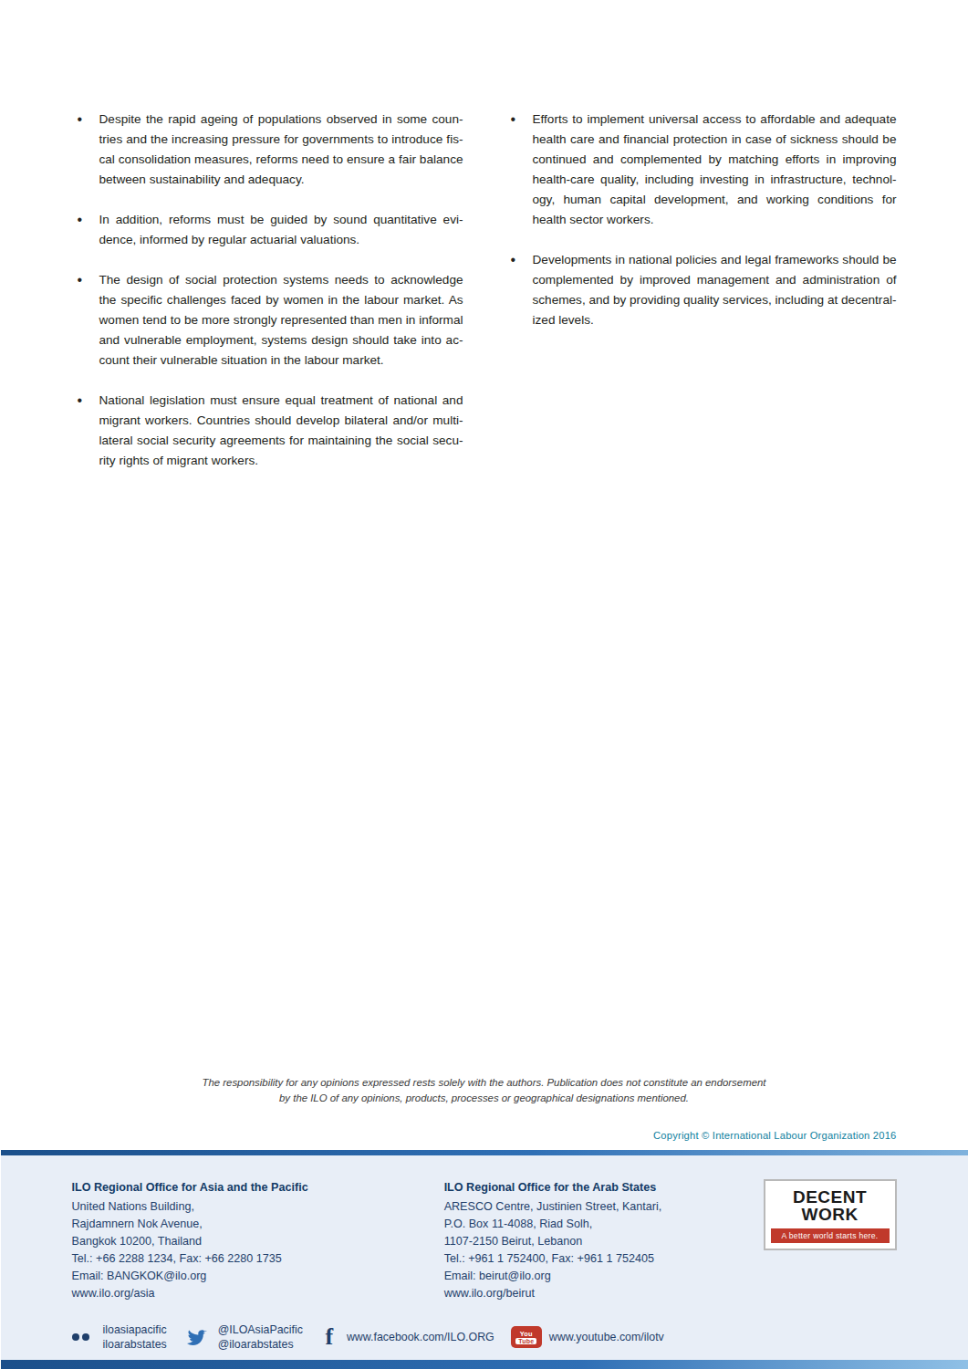Despite the rapid ageing of populations observed in some countries and the increasing pressure for governments to introduce fiscal consolidation measures, reforms need to ensure a fair balance between sustainability and adequacy.
In addition, reforms must be guided by sound quantitative evidence, informed by regular actuarial valuations.
The design of social protection systems needs to acknowledge the specific challenges faced by women in the labour market. As women tend to be more strongly represented than men in informal and vulnerable employment, systems design should take into account their vulnerable situation in the labour market.
National legislation must ensure equal treatment of national and migrant workers. Countries should develop bilateral and/or multilateral social security agreements for maintaining the social security rights of migrant workers.
Efforts to implement universal access to affordable and adequate health care and financial protection in case of sickness should be continued and complemented by matching efforts in improving health-care quality, including investing in infrastructure, technology, human capital development, and working conditions for health sector workers.
Developments in national policies and legal frameworks should be complemented by improved management and administration of schemes, and by providing quality services, including at decentralized levels.
The responsibility for any opinions expressed rests solely with the authors. Publication does not constitute an endorsement
by the ILO of any opinions, products, processes or geographical designations mentioned.
Copyright © International Labour Organization 2016
ILO Regional Office for Asia and the Pacific United Nations Building,
Rajdamnern Nok Avenue,
Bangkok 10200, Thailand
Tel.: +66 2288 1234, Fax: +66 2280 1735
Email: BANGKOK@ilo.org
www.ilo.org/asia
ILO Regional Office for the Arab States ARESCO Centre, Justinien Street, Kantari,
P.O. Box 11-4088, Riad Solh,
1107-2150 Beirut, Lebanon
Tel.: +961 1 752400, Fax: +961 1 752405
Email: beirut@ilo.org
www.ilo.org/beirut
DECENT WORK
A better world starts here.
iloasiapacific
iloarabstates
@ILOAsiaPacific
@iloarabstates
f www.facebook.com/ILO.ORG
You Tube www.youtube.com/ilotv